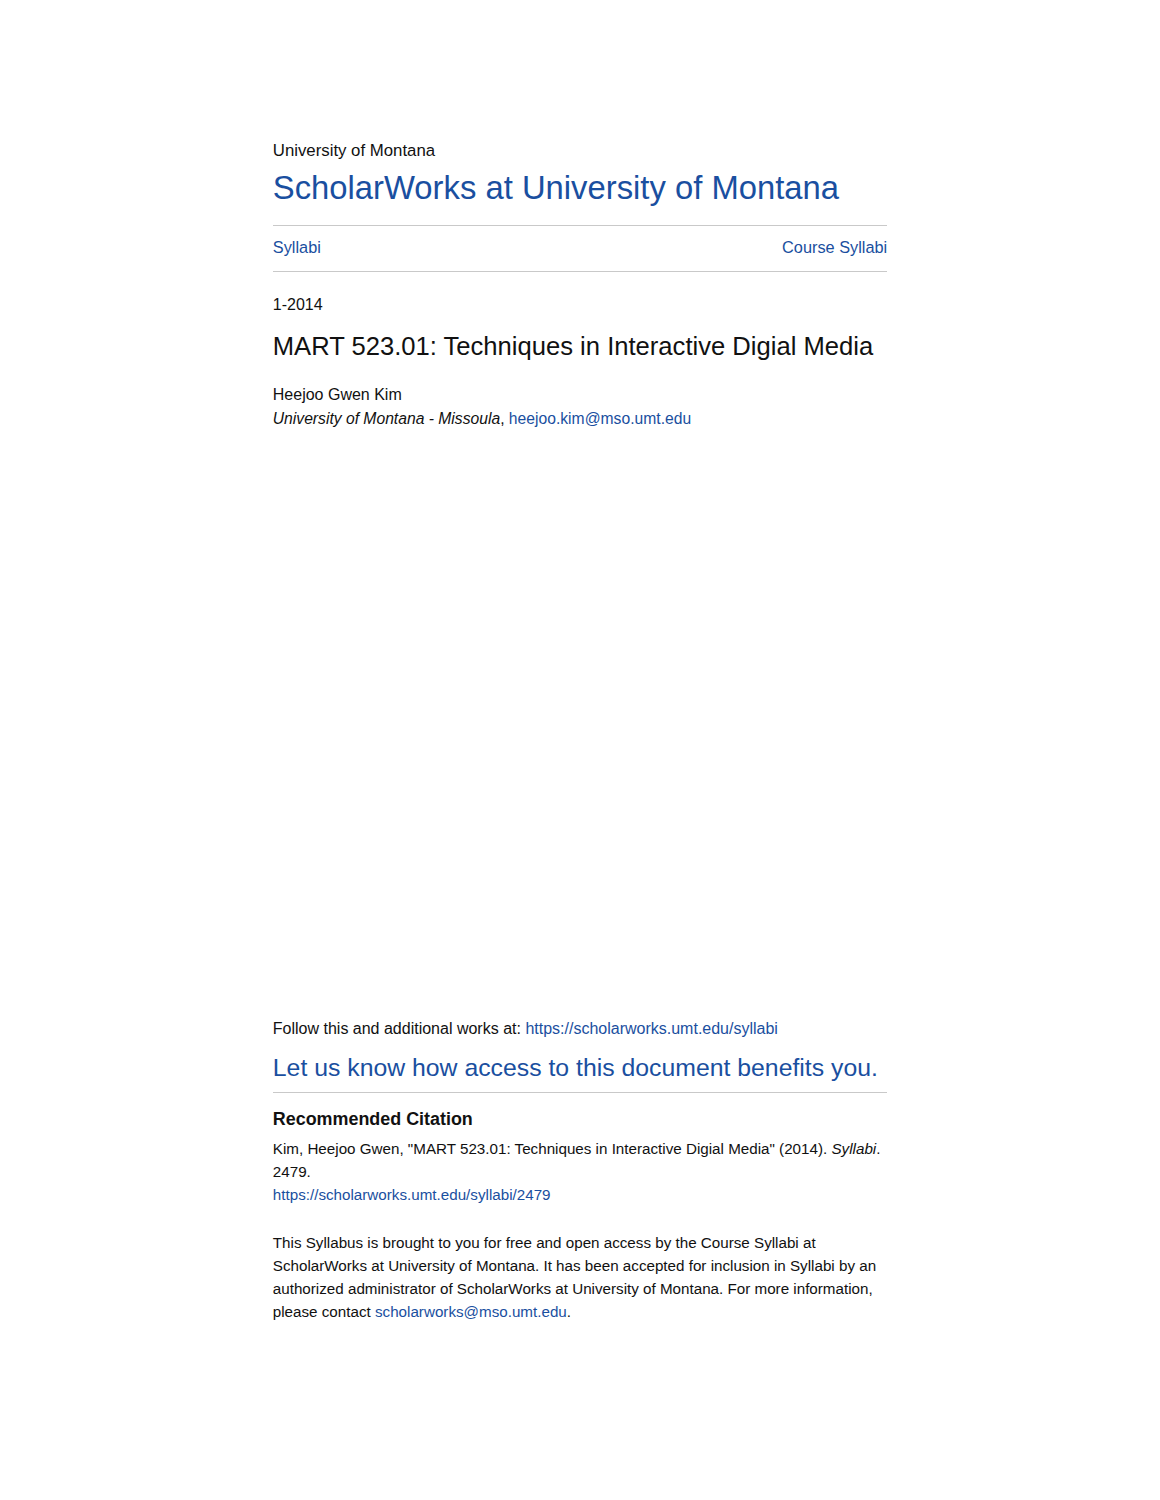University of Montana
ScholarWorks at University of Montana
Syllabi
Course Syllabi
1-2014
MART 523.01: Techniques in Interactive Digial Media
Heejoo Gwen Kim
University of Montana - Missoula, heejoo.kim@mso.umt.edu
Follow this and additional works at: https://scholarworks.umt.edu/syllabi
Let us know how access to this document benefits you.
Recommended Citation
Kim, Heejoo Gwen, "MART 523.01: Techniques in Interactive Digial Media" (2014). Syllabi. 2479.
https://scholarworks.umt.edu/syllabi/2479
This Syllabus is brought to you for free and open access by the Course Syllabi at ScholarWorks at University of Montana. It has been accepted for inclusion in Syllabi by an authorized administrator of ScholarWorks at University of Montana. For more information, please contact scholarworks@mso.umt.edu.